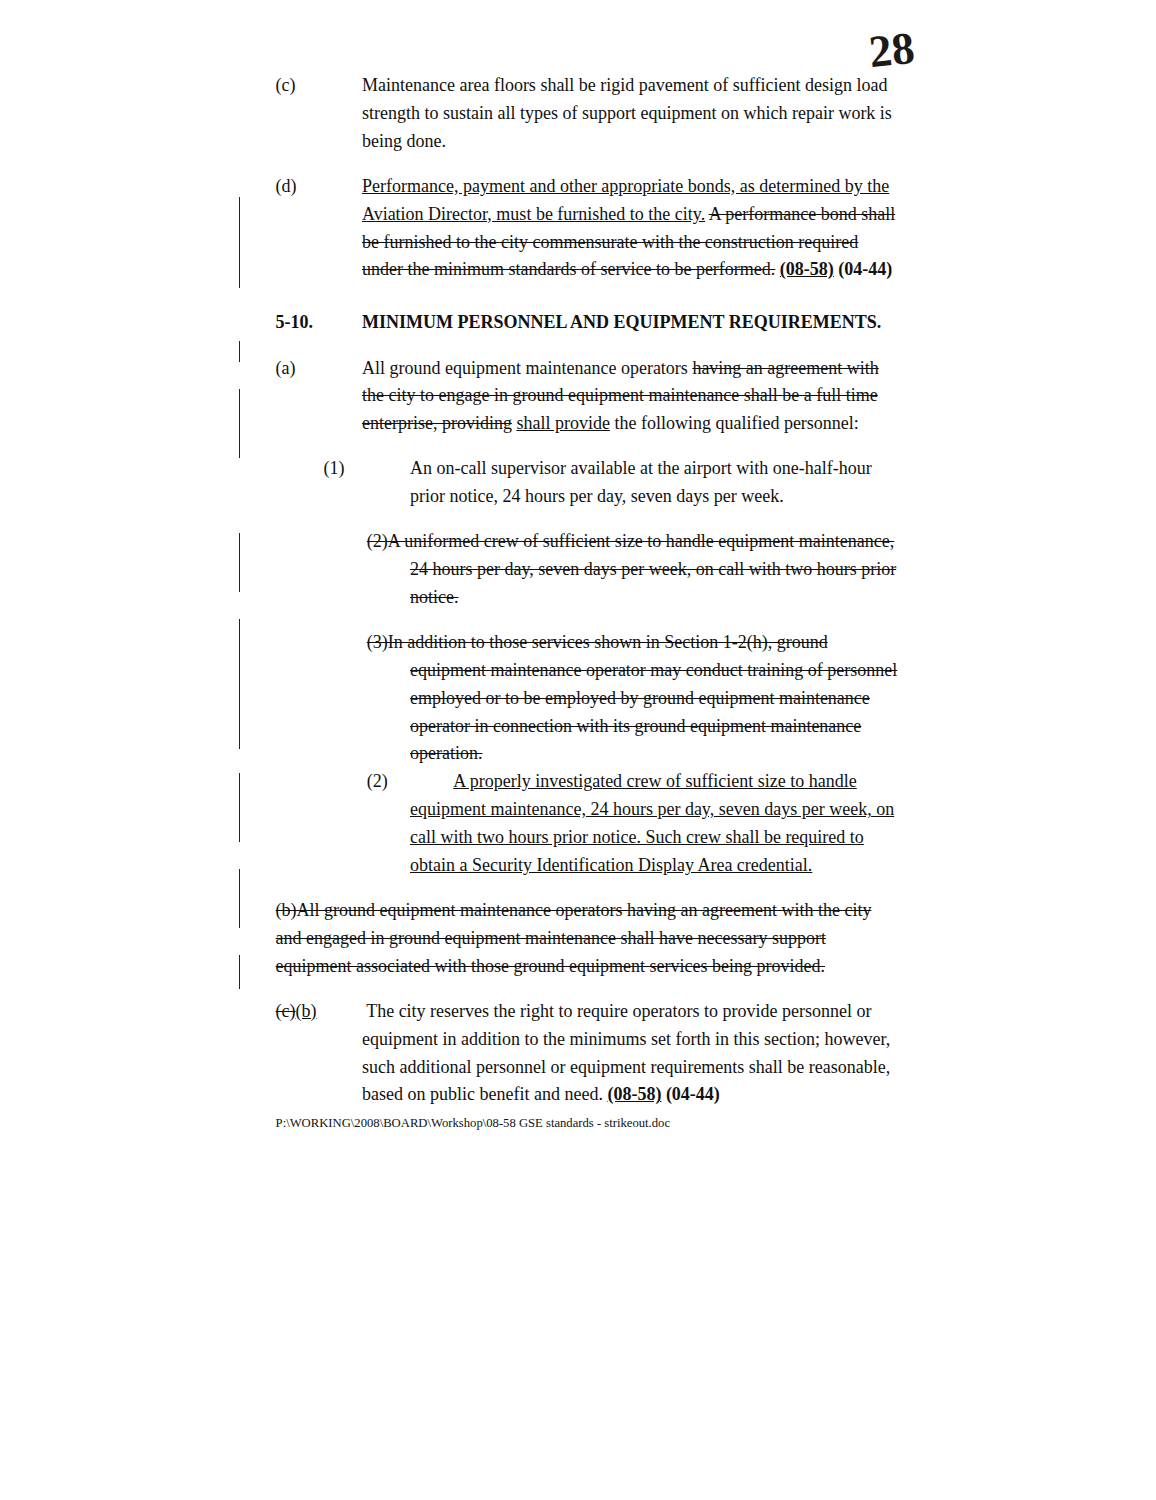28
(c) Maintenance area floors shall be rigid pavement of sufficient design load strength to sustain all types of support equipment on which repair work is being done.
(d) Performance, payment and other appropriate bonds, as determined by the Aviation Director, must be furnished to the city. A performance bond shall be furnished to the city commensurate with the construction required under the minimum standards of service to be performed. (08-58) (04-44)
5-10. MINIMUM PERSONNEL AND EQUIPMENT REQUIREMENTS.
(a) All ground equipment maintenance operators having an agreement with the city to engage in ground equipment maintenance shall be a full time enterprise, providing shall provide the following qualified personnel:
(1) An on-call supervisor available at the airport with one-half-hour prior notice, 24 hours per day, seven days per week.
(2)A uniformed crew of sufficient size to handle equipment maintenance, 24 hours per day, seven days per week, on call with two hours prior notice.
(3)In addition to those services shown in Section 1-2(h), ground equipment maintenance operator may conduct training of personnel employed or to be employed by ground equipment maintenance operator in connection with its ground equipment maintenance operation.
(2) A properly investigated crew of sufficient size to handle equipment maintenance, 24 hours per day, seven days per week, on call with two hours prior notice. Such crew shall be required to obtain a Security Identification Display Area credential.
(b)All ground equipment maintenance operators having an agreement with the city and engaged in ground equipment maintenance shall have necessary support equipment associated with those ground equipment services being provided.
(c)(b) The city reserves the right to require operators to provide personnel or equipment in addition to the minimums set forth in this section; however, such additional personnel or equipment requirements shall be reasonable, based on public benefit and need. (08-58) (04-44)
P:\WORKING\2008\BOARD\Workshop\08-58 GSE standards - strikeout.doc